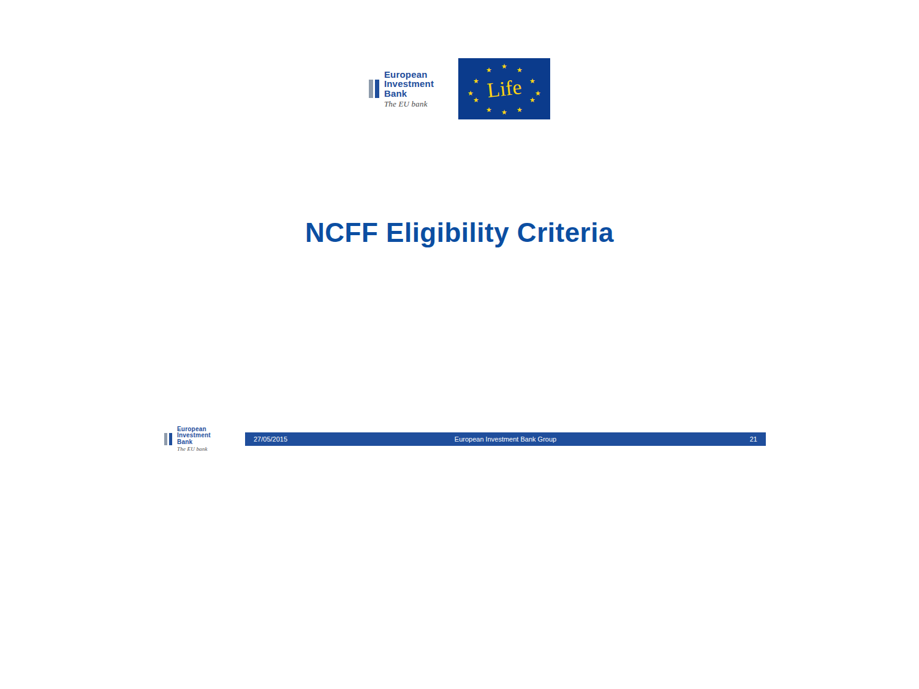European
Investment
Bank The EU bank
★ ★ ★ ★ ★ ★ ★ ★ ★ ★ ★ ★
Life
NCFF Eligibility Criteria
European
Investment
Bank The EU bank
27/05/2015 European Investment Bank Group 21